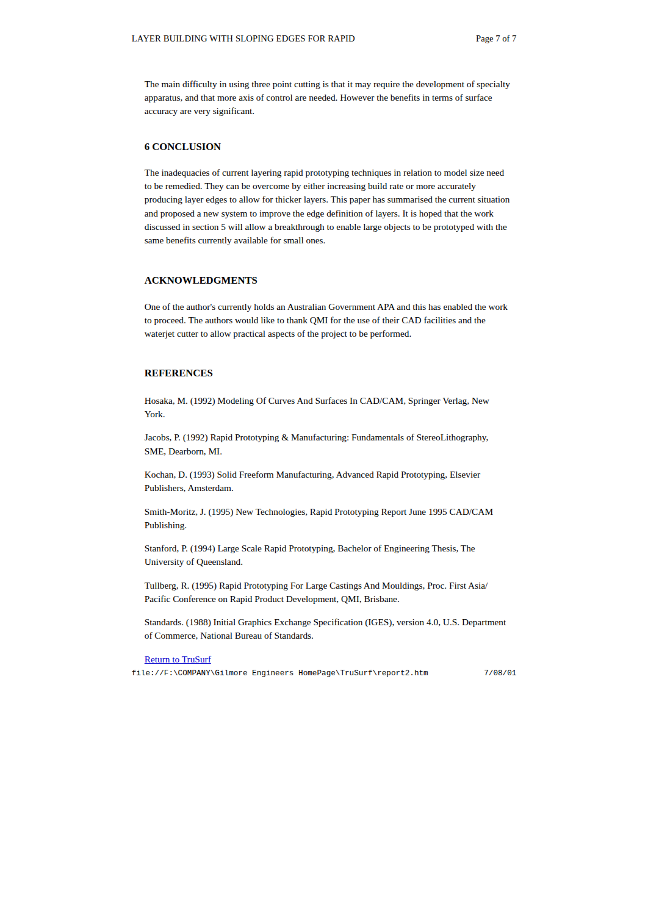LAYER BUILDING WITH SLOPING EDGES FOR RAPID
Page 7 of 7
The main difficulty in using three point cutting is that it may require the development of specialty apparatus, and that more axis of control are needed. However the benefits in terms of surface accuracy are very significant.
6 CONCLUSION
The inadequacies of current layering rapid prototyping techniques in relation to model size need to be remedied. They can be overcome by either increasing build rate or more accurately producing layer edges to allow for thicker layers. This paper has summarised the current situation and proposed a new system to improve the edge definition of layers. It is hoped that the work discussed in section 5 will allow a breakthrough to enable large objects to be prototyped with the same benefits currently available for small ones.
ACKNOWLEDGMENTS
One of the author's currently holds an Australian Government APA and this has enabled the work to proceed. The authors would like to thank QMI for the use of their CAD facilities and the waterjet cutter to allow practical aspects of the project to be performed.
REFERENCES
Hosaka, M. (1992) Modeling Of Curves And Surfaces In CAD/CAM, Springer Verlag, New York.
Jacobs, P. (1992) Rapid Prototyping & Manufacturing: Fundamentals of StereoLithography, SME, Dearborn, MI.
Kochan, D. (1993) Solid Freeform Manufacturing, Advanced Rapid Prototyping, Elsevier Publishers, Amsterdam.
Smith-Moritz, J. (1995) New Technologies, Rapid Prototyping Report June 1995 CAD/CAM Publishing.
Stanford, P. (1994) Large Scale Rapid Prototyping, Bachelor of Engineering Thesis, The University of Queensland.
Tullberg, R. (1995) Rapid Prototyping For Large Castings And Mouldings, Proc. First Asia/ Pacific Conference on Rapid Product Development, QMI, Brisbane.
Standards. (1988) Initial Graphics Exchange Specification (IGES), version 4.0, U.S. Department of Commerce, National Bureau of Standards.
Return to TruSurf
file://F:\COMPANY\Gilmore Engineers HomePage\TruSurf\report2.htm
7/08/01